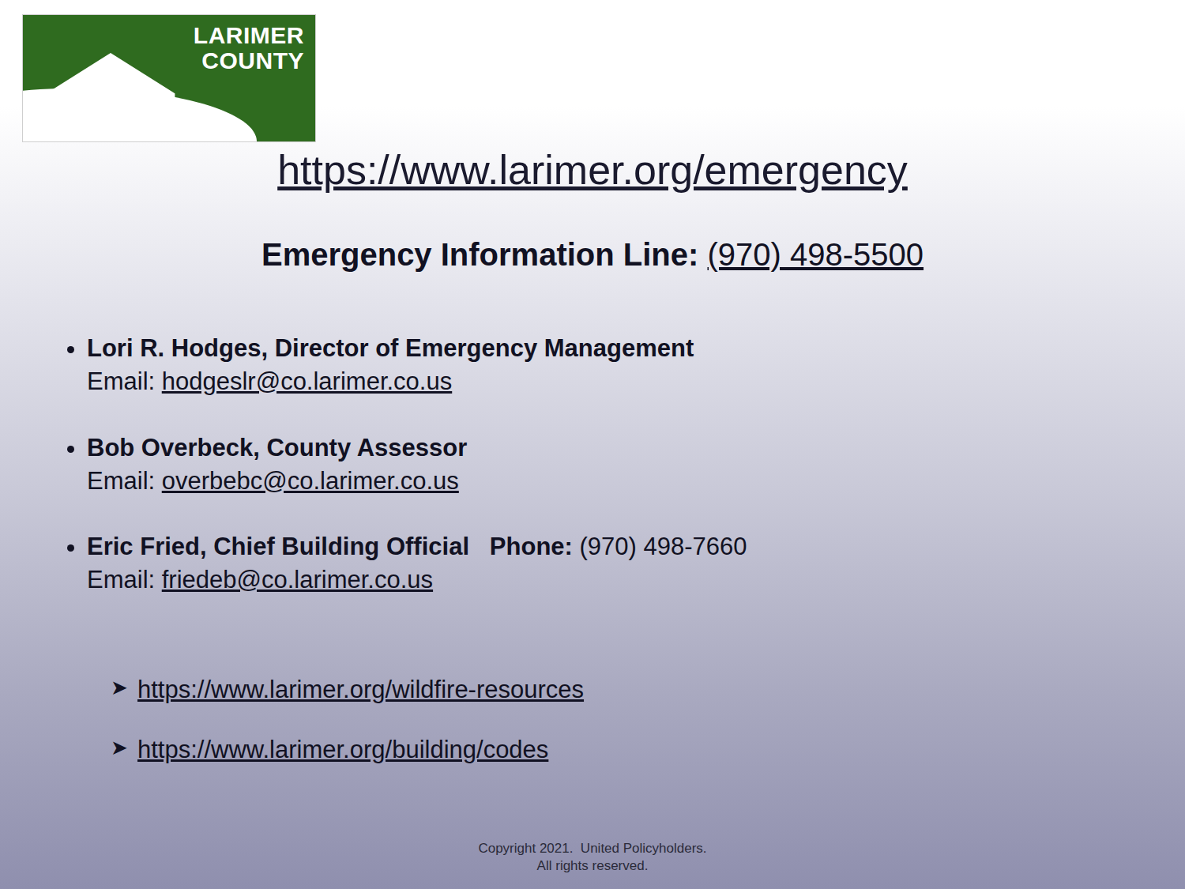LARIMER
COUNTY
https://www.larimer.org/emergency
Emergency Information Line: (970) 498-5500
Lori R. Hodges, Director of Emergency Management
Email: hodgeslr@co.larimer.co.us
Bob Overbeck, County Assessor
Email: overbebc@co.larimer.co.us
Eric Fried, Chief Building Official Phone: (970) 498-7660
Email: friedeb@co.larimer.co.us
https://www.larimer.org/wildfire-resources
https://www.larimer.org/building/codes
Copyright 2021. United Policyholders.
All rights reserved.